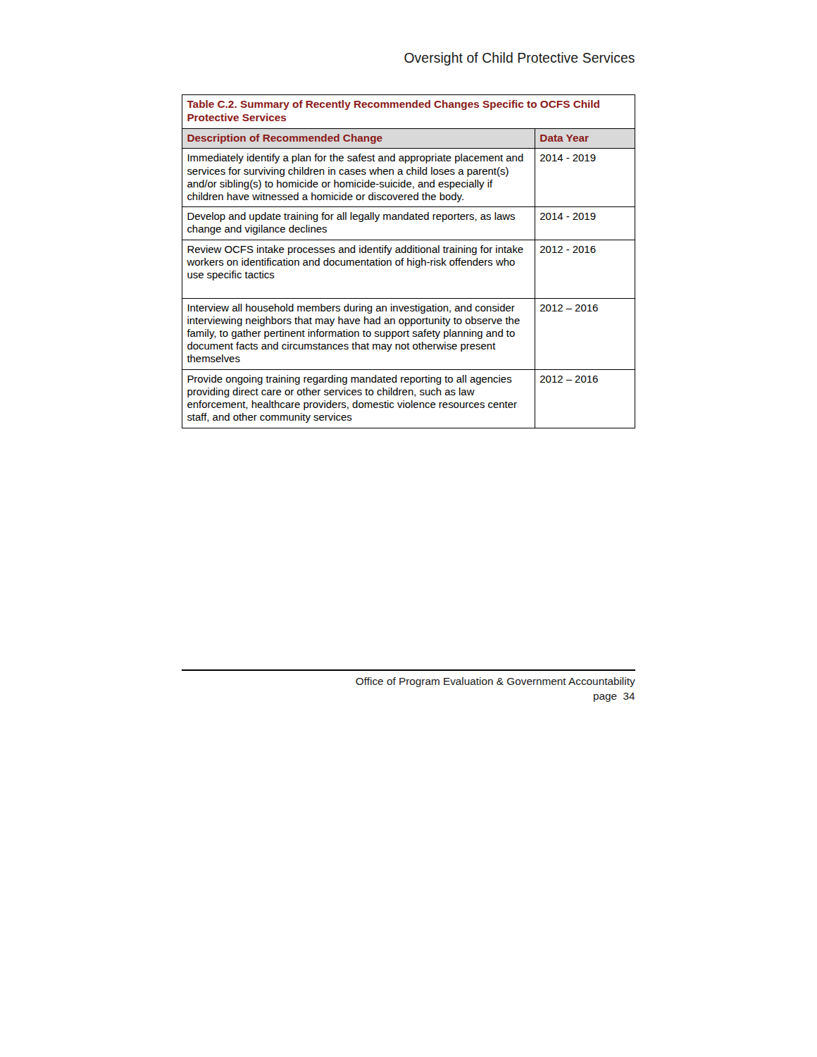Oversight of Child Protective Services
| Table C.2. Summary of Recently Recommended Changes Specific to OCFS Child Protective Services |
| Description of Recommended Change | Data Year |
| Immediately identify a plan for the safest and appropriate placement and services for surviving children in cases when a child loses a parent(s) and/or sibling(s) to homicide or homicide-suicide, and especially if children have witnessed a homicide or discovered the body. | 2014 - 2019 |
| Develop and update training for all legally mandated reporters, as laws change and vigilance declines | 2014 - 2019 |
| Review OCFS intake processes and identify additional training for intake workers on identification and documentation of high-risk offenders who use specific tactics | 2012 - 2016 |
| Interview all household members during an investigation, and consider interviewing neighbors that may have had an opportunity to observe the family, to gather pertinent information to support safety planning and to document facts and circumstances that may not otherwise present themselves | 2012 – 2016 |
| Provide ongoing training regarding mandated reporting to all agencies providing direct care or other services to children, such as law enforcement, healthcare providers, domestic violence resources center staff, and other community services | 2012 – 2016 |
Office of Program Evaluation & Government Accountability page 34